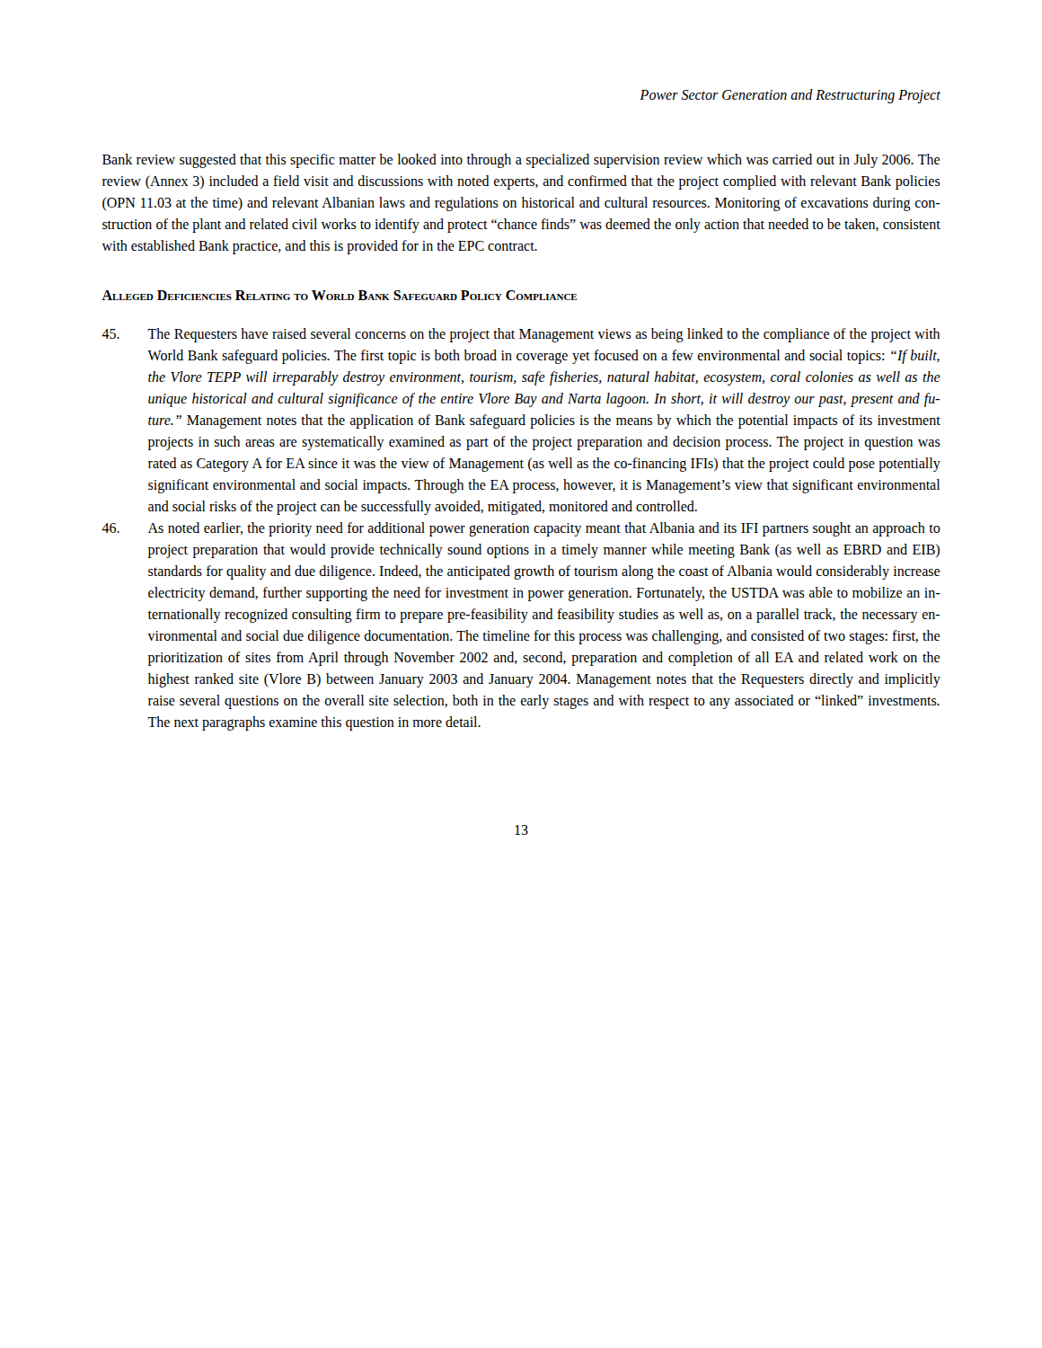Power Sector Generation and Restructuring Project
Bank review suggested that this specific matter be looked into through a specialized supervision review which was carried out in July 2006. The review (Annex 3) included a field visit and discussions with noted experts, and confirmed that the project complied with relevant Bank policies (OPN 11.03 at the time) and relevant Albanian laws and regulations on historical and cultural resources. Monitoring of excavations during construction of the plant and related civil works to identify and protect “chance finds” was deemed the only action that needed to be taken, consistent with established Bank practice, and this is provided for in the EPC contract.
Alleged Deficiencies Relating to World Bank Safeguard Policy Compliance
45.
The Requesters have raised several concerns on the project that Management views as being linked to the compliance of the project with World Bank safeguard policies. The first topic is both broad in coverage yet focused on a few environmental and social topics: “If built, the Vlore TEPP will irreparably destroy environment, tourism, safe fisheries, natural habitat, ecosystem, coral colonies as well as the unique historical and cultural significance of the entire Vlore Bay and Narta lagoon. In short, it will destroy our past, present and future.” Management notes that the application of Bank safeguard policies is the means by which the potential impacts of its investment projects in such areas are systematically examined as part of the project preparation and decision process. The project in question was rated as Category A for EA since it was the view of Management (as well as the co-financing IFIs) that the project could pose potentially significant environmental and social impacts. Through the EA process, however, it is Management’s view that significant environmental and social risks of the project can be successfully avoided, mitigated, monitored and controlled.
46.
As noted earlier, the priority need for additional power generation capacity meant that Albania and its IFI partners sought an approach to project preparation that would provide technically sound options in a timely manner while meeting Bank (as well as EBRD and EIB) standards for quality and due diligence. Indeed, the anticipated growth of tourism along the coast of Albania would considerably increase electricity demand, further supporting the need for investment in power generation. Fortunately, the USTDA was able to mobilize an internationally recognized consulting firm to prepare pre-feasibility and feasibility studies as well as, on a parallel track, the necessary environmental and social due diligence documentation. The timeline for this process was challenging, and consisted of two stages: first, the prioritization of sites from April through November 2002 and, second, preparation and completion of all EA and related work on the highest ranked site (Vlore B) between January 2003 and January 2004. Management notes that the Requesters directly and implicitly raise several questions on the overall site selection, both in the early stages and with respect to any associated or “linked” investments. The next paragraphs examine this question in more detail.
13